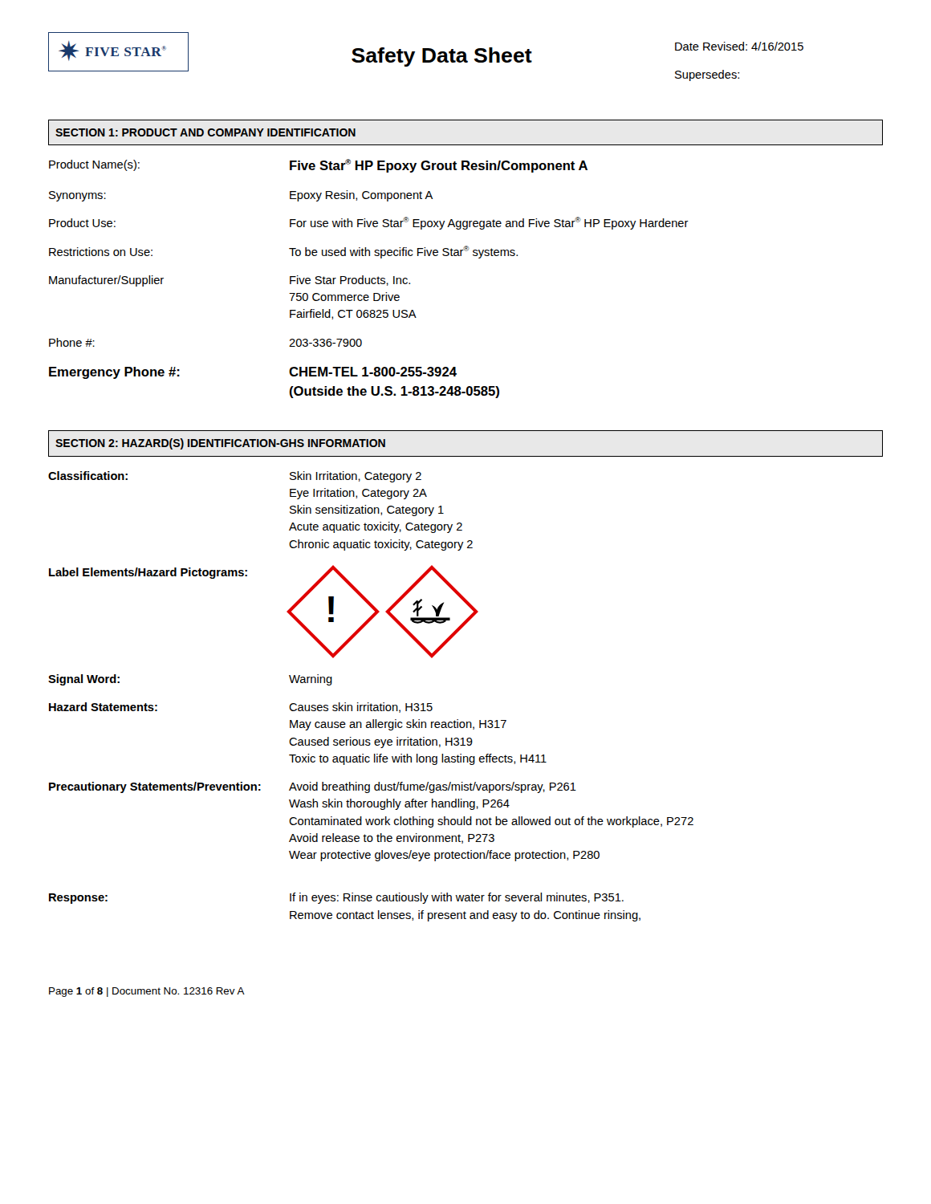✷ FIVE STAR®
Safety Data Sheet
Date Revised: 4/16/2015
Supersedes:
SECTION 1: PRODUCT AND COMPANY IDENTIFICATION
| Product Name(s): | Five Star ® HP Epoxy Grout Resin/Component A |
| Synonyms: | Epoxy Resin, Component A |
| Product Use: | For use with Five Star ® Epoxy Aggregate and Five Star ® HP Epoxy Hardener |
| Restrictions on Use: | To be used with specific Five Star ® systems. |
| Manufacturer/Supplier | Five Star Products, Inc. 750 Commerce Drive Fairfield, CT 06825 USA |
| Phone #: | 203-336-7900 |
| Emergency Phone #: | CHEM-TEL 1-800-255-3924 (Outside the U.S. 1-813-248-0585) |
SECTION 2: HAZARD(S) IDENTIFICATION-GHS INFORMATION
| Classification: | Skin Irritation, Category 2 Eye Irritation, Category 2A Skin sensitization, Category 1 Acute aquatic toxicity, Category 2 Chronic aquatic toxicity, Category 2 |
| Label Elements/Hazard Pictograms: | ! |
| Signal Word: | Warning |
| Hazard Statements: | Causes skin irritation, H315 May cause an allergic skin reaction, H317 Caused serious eye irritation, H319 Toxic to aquatic life with long lasting effects, H411 |
| Precautionary Statements/Prevention: | Avoid breathing dust/fume/gas/mist/vapors/spray, P261 Wash skin thoroughly after handling, P264 Contaminated work clothing should not be allowed out of the workplace, P272 Avoid release to the environment, P273 Wear protective gloves/eye protection/face protection, P280 |
| Response: | If in eyes: Rinse cautiously with water for several minutes, P351. Remove contact lenses, if present and easy to do. Continue rinsing, |
Page 1 of 8 | Document No. 12316 Rev A